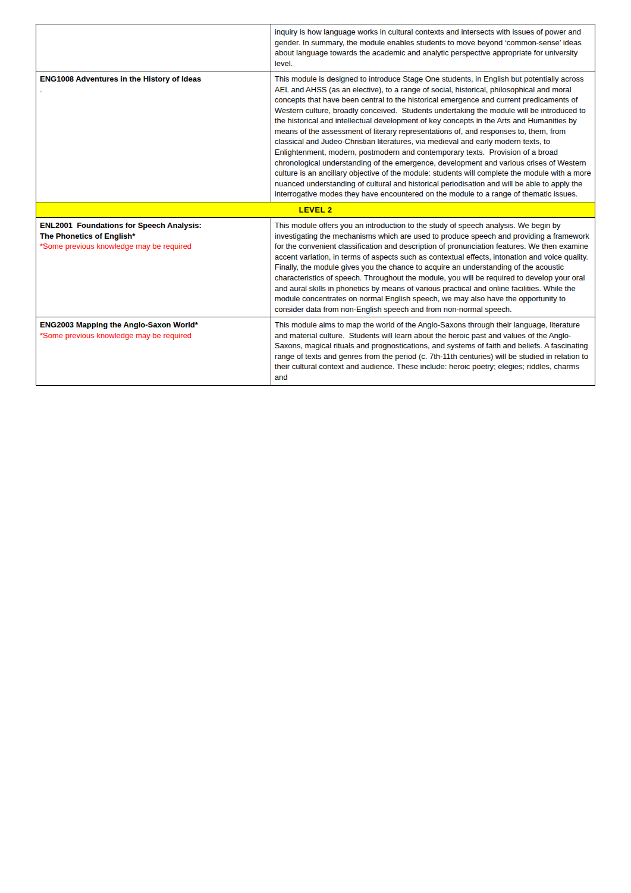| | inquiry is how language works in cultural contexts and intersects with issues of power and gender. In summary, the module enables students to move beyond ‘common-sense’ ideas about language towards the academic and analytic perspective appropriate for university level. |
| ENG1008 Adventures in the History of Ideas . | This module is designed to introduce Stage One students, in English but potentially across AEL and AHSS (as an elective), to a range of social, historical, philosophical and moral concepts that have been central to the historical emergence and current predicaments of Western culture, broadly conceived. Students undertaking the module will be introduced to the historical and intellectual development of key concepts in the Arts and Humanities by means of the assessment of literary representations of, and responses to, them, from classical and Judeo-Christian literatures, via medieval and early modern texts, to Enlightenment, modern, postmodern and contemporary texts. Provision of a broad chronological understanding of the emergence, development and various crises of Western culture is an ancillary objective of the module: students will complete the module with a more nuanced understanding of cultural and historical periodisation and will be able to apply the interrogative modes they have encountered on the module to a range of thematic issues. |
| LEVEL 2 |
| ENL2001 Foundations for Speech Analysis: The Phonetics of English* *Some previous knowledge may be required | This module offers you an introduction to the study of speech analysis. We begin by investigating the mechanisms which are used to produce speech and providing a framework for the convenient classification and description of pronunciation features. We then examine accent variation, in terms of aspects such as contextual effects, intonation and voice quality. Finally, the module gives you the chance to acquire an understanding of the acoustic characteristics of speech. Throughout the module, you will be required to develop your oral and aural skills in phonetics by means of various practical and online facilities. While the module concentrates on normal English speech, we may also have the opportunity to consider data from non-English speech and from non-normal speech. |
| ENG2003 Mapping the Anglo-Saxon World* *Some previous knowledge may be required | This module aims to map the world of the Anglo-Saxons through their language, literature and material culture. Students will learn about the heroic past and values of the Anglo-Saxons, magical rituals and prognostications, and systems of faith and beliefs. A fascinating range of texts and genres from the period (c. 7th-11th centuries) will be studied in relation to their cultural context and audience. These include: heroic poetry; elegies; riddles, charms and |